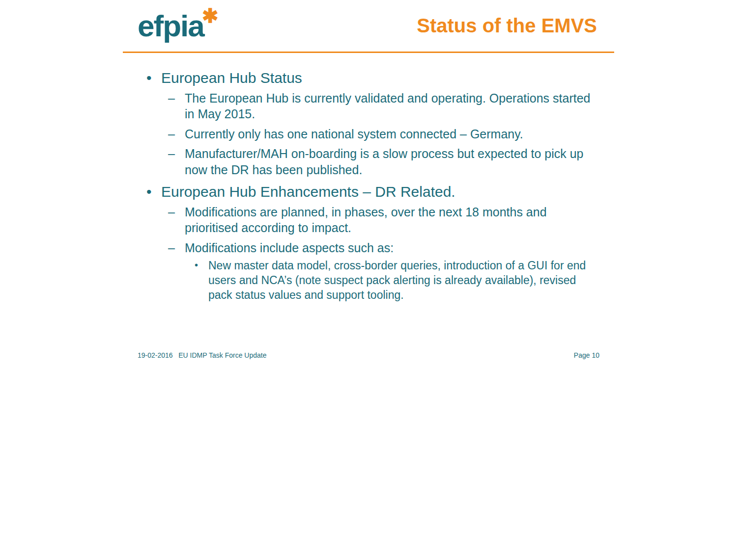efpia✱
Status of the EMVS
European Hub Status
The European Hub is currently validated and operating. Operations started in May 2015.
Currently only has one national system connected – Germany.
Manufacturer/MAH on-boarding is a slow process but expected to pick up now the DR has been published.
European Hub Enhancements – DR Related.
Modifications are planned, in phases, over the next 18 months and prioritised according to impact.
Modifications include aspects such as:
New master data model, cross-border queries, introduction of a GUI for end users and NCA’s (note suspect pack alerting is already available), revised pack status values and support tooling.
19-02-2016 EU IDMP Task Force Update
Page 10